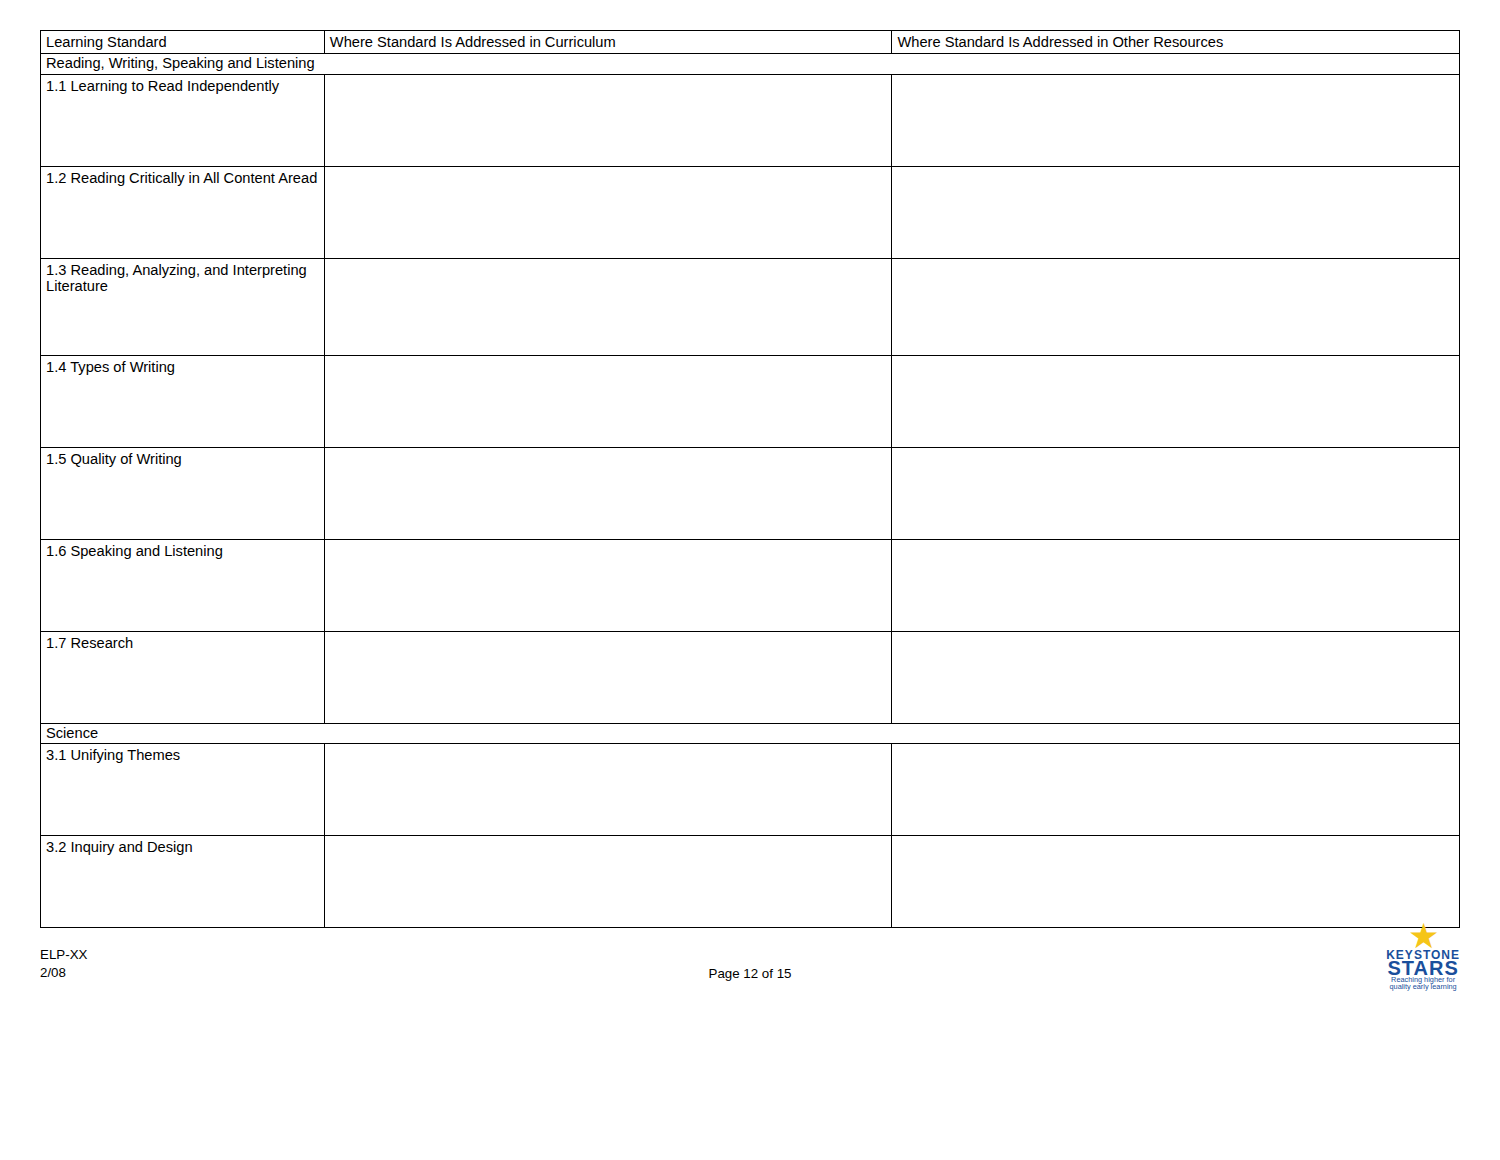| Learning Standard | Where Standard Is Addressed in Curriculum | Where Standard Is Addressed in Other Resources |
| --- | --- | --- |
| Reading, Writing, Speaking and Listening |
| 1.1 Learning to Read Independently | | |
| 1.2 Reading Critically in All Content Aread | | |
| 1.3 Reading, Analyzing, and Interpreting Literature | | |
| 1.4 Types of Writing | | |
| 1.5 Quality of Writing | | |
| 1.6 Speaking and Listening | | |
| 1.7 Research | | |
| Science |
| 3.1 Unifying Themes | | |
| 3.2 Inquiry and Design | | |
ELP-XX
2/08
Page 12 of 15
★ KEYSTONE STARS Reaching higher for
quality early learning